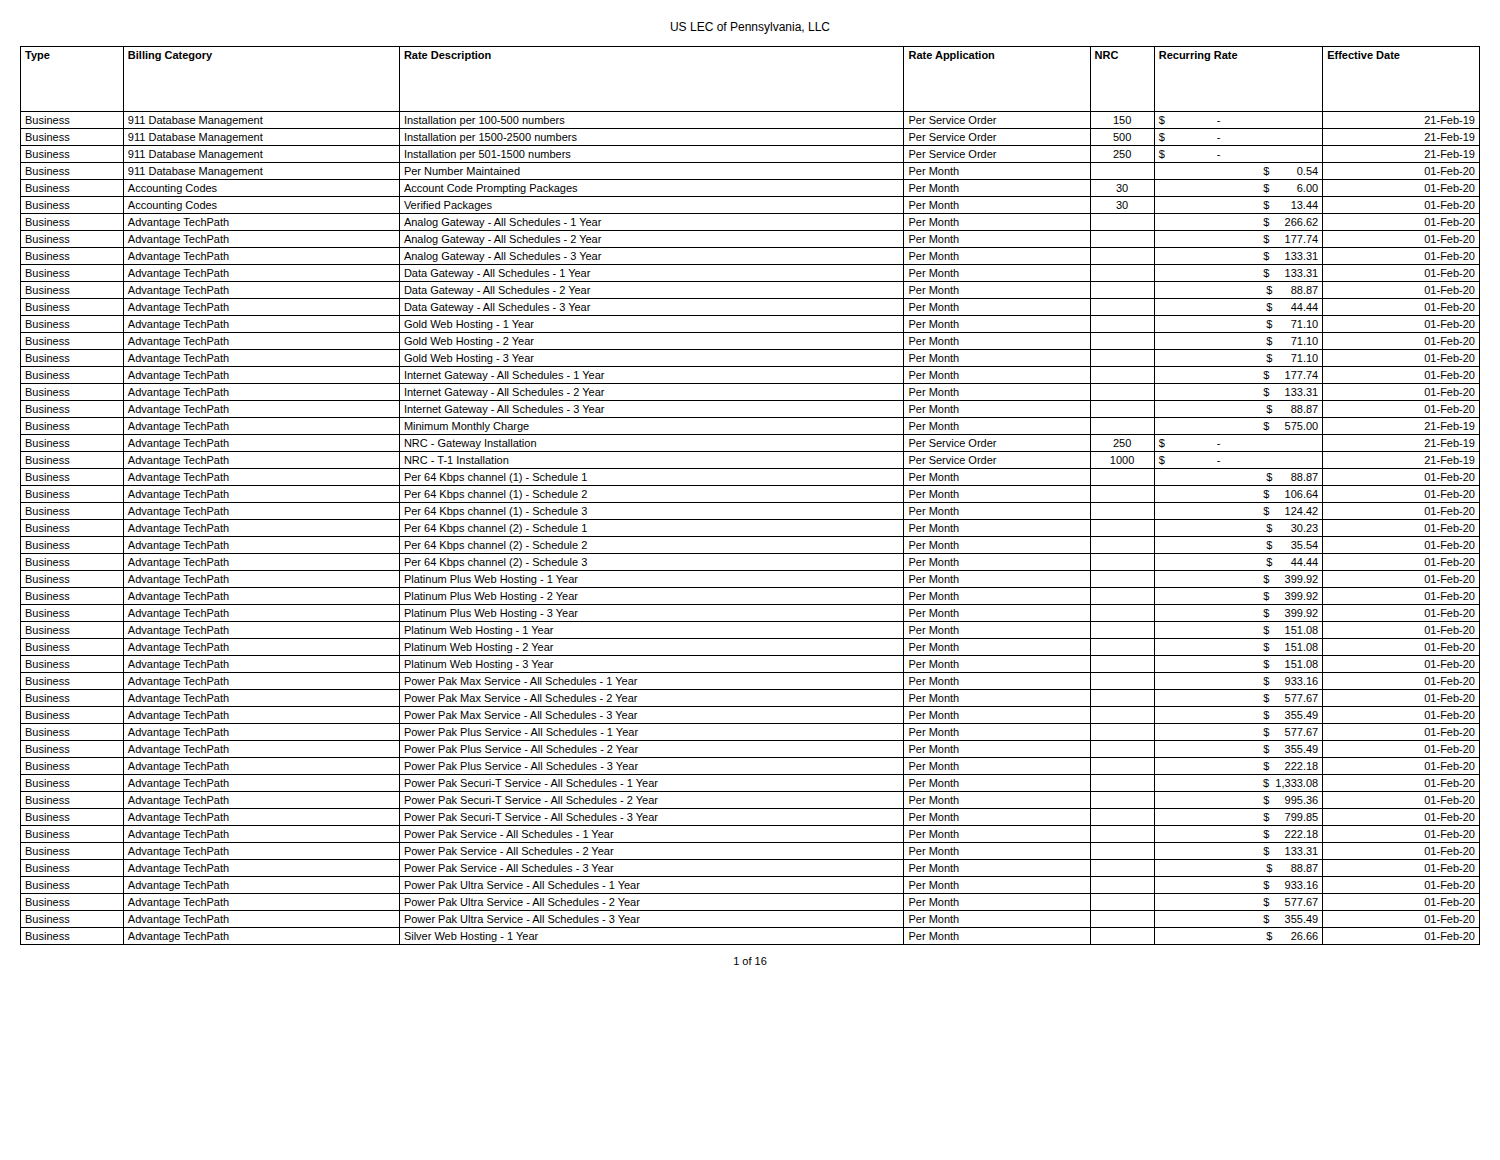US LEC of Pennsylvania, LLC
| Type | Billing Category | Rate Description | Rate Application | NRC | Recurring Rate | Effective Date |
| --- | --- | --- | --- | --- | --- | --- |
| Business | 911 Database Management | Installation per 100-500 numbers | Per Service Order | 150 | $ - | 21-Feb-19 |
| Business | 911 Database Management | Installation per 1500-2500 numbers | Per Service Order | 500 | $ - | 21-Feb-19 |
| Business | 911 Database Management | Installation per 501-1500 numbers | Per Service Order | 250 | $ - | 21-Feb-19 |
| Business | 911 Database Management | Per Number Maintained | Per Month | | $ 0.54 | 01-Feb-20 |
| Business | Accounting Codes | Account Code Prompting Packages | Per Month | 30 | $ 6.00 | 01-Feb-20 |
| Business | Accounting Codes | Verified Packages | Per Month | 30 | $ 13.44 | 01-Feb-20 |
| Business | Advantage TechPath | Analog Gateway - All Schedules - 1 Year | Per Month | | $ 266.62 | 01-Feb-20 |
| Business | Advantage TechPath | Analog Gateway - All Schedules - 2 Year | Per Month | | $ 177.74 | 01-Feb-20 |
| Business | Advantage TechPath | Analog Gateway - All Schedules - 3 Year | Per Month | | $ 133.31 | 01-Feb-20 |
| Business | Advantage TechPath | Data Gateway - All Schedules - 1 Year | Per Month | | $ 133.31 | 01-Feb-20 |
| Business | Advantage TechPath | Data Gateway - All Schedules - 2 Year | Per Month | | $ 88.87 | 01-Feb-20 |
| Business | Advantage TechPath | Data Gateway - All Schedules - 3 Year | Per Month | | $ 44.44 | 01-Feb-20 |
| Business | Advantage TechPath | Gold Web Hosting - 1 Year | Per Month | | $ 71.10 | 01-Feb-20 |
| Business | Advantage TechPath | Gold Web Hosting - 2 Year | Per Month | | $ 71.10 | 01-Feb-20 |
| Business | Advantage TechPath | Gold Web Hosting - 3 Year | Per Month | | $ 71.10 | 01-Feb-20 |
| Business | Advantage TechPath | Internet Gateway - All Schedules - 1 Year | Per Month | | $ 177.74 | 01-Feb-20 |
| Business | Advantage TechPath | Internet Gateway - All Schedules - 2 Year | Per Month | | $ 133.31 | 01-Feb-20 |
| Business | Advantage TechPath | Internet Gateway - All Schedules - 3 Year | Per Month | | $ 88.87 | 01-Feb-20 |
| Business | Advantage TechPath | Minimum Monthly Charge | Per Month | | $ 575.00 | 21-Feb-19 |
| Business | Advantage TechPath | NRC - Gateway Installation | Per Service Order | 250 | $ - | 21-Feb-19 |
| Business | Advantage TechPath | NRC - T-1 Installation | Per Service Order | 1000 | $ - | 21-Feb-19 |
| Business | Advantage TechPath | Per 64 Kbps channel (1) - Schedule 1 | Per Month | | $ 88.87 | 01-Feb-20 |
| Business | Advantage TechPath | Per 64 Kbps channel (1) - Schedule 2 | Per Month | | $ 106.64 | 01-Feb-20 |
| Business | Advantage TechPath | Per 64 Kbps channel (1) - Schedule 3 | Per Month | | $ 124.42 | 01-Feb-20 |
| Business | Advantage TechPath | Per 64 Kbps channel (2) - Schedule 1 | Per Month | | $ 30.23 | 01-Feb-20 |
| Business | Advantage TechPath | Per 64 Kbps channel (2) - Schedule 2 | Per Month | | $ 35.54 | 01-Feb-20 |
| Business | Advantage TechPath | Per 64 Kbps channel (2) - Schedule 3 | Per Month | | $ 44.44 | 01-Feb-20 |
| Business | Advantage TechPath | Platinum Plus Web Hosting - 1 Year | Per Month | | $ 399.92 | 01-Feb-20 |
| Business | Advantage TechPath | Platinum Plus Web Hosting - 2 Year | Per Month | | $ 399.92 | 01-Feb-20 |
| Business | Advantage TechPath | Platinum Plus Web Hosting - 3 Year | Per Month | | $ 399.92 | 01-Feb-20 |
| Business | Advantage TechPath | Platinum Web Hosting - 1 Year | Per Month | | $ 151.08 | 01-Feb-20 |
| Business | Advantage TechPath | Platinum Web Hosting - 2 Year | Per Month | | $ 151.08 | 01-Feb-20 |
| Business | Advantage TechPath | Platinum Web Hosting - 3 Year | Per Month | | $ 151.08 | 01-Feb-20 |
| Business | Advantage TechPath | Power Pak Max Service - All Schedules - 1 Year | Per Month | | $ 933.16 | 01-Feb-20 |
| Business | Advantage TechPath | Power Pak Max Service - All Schedules - 2 Year | Per Month | | $ 577.67 | 01-Feb-20 |
| Business | Advantage TechPath | Power Pak Max Service - All Schedules - 3 Year | Per Month | | $ 355.49 | 01-Feb-20 |
| Business | Advantage TechPath | Power Pak Plus Service - All Schedules - 1 Year | Per Month | | $ 577.67 | 01-Feb-20 |
| Business | Advantage TechPath | Power Pak Plus Service - All Schedules - 2 Year | Per Month | | $ 355.49 | 01-Feb-20 |
| Business | Advantage TechPath | Power Pak Plus Service - All Schedules - 3 Year | Per Month | | $ 222.18 | 01-Feb-20 |
| Business | Advantage TechPath | Power Pak Securi-T Service - All Schedules - 1 Year | Per Month | | $ 1,333.08 | 01-Feb-20 |
| Business | Advantage TechPath | Power Pak Securi-T Service - All Schedules - 2 Year | Per Month | | $ 995.36 | 01-Feb-20 |
| Business | Advantage TechPath | Power Pak Securi-T Service - All Schedules - 3 Year | Per Month | | $ 799.85 | 01-Feb-20 |
| Business | Advantage TechPath | Power Pak Service - All Schedules - 1 Year | Per Month | | $ 222.18 | 01-Feb-20 |
| Business | Advantage TechPath | Power Pak Service - All Schedules - 2 Year | Per Month | | $ 133.31 | 01-Feb-20 |
| Business | Advantage TechPath | Power Pak Service - All Schedules - 3 Year | Per Month | | $ 88.87 | 01-Feb-20 |
| Business | Advantage TechPath | Power Pak Ultra Service - All Schedules - 1 Year | Per Month | | $ 933.16 | 01-Feb-20 |
| Business | Advantage TechPath | Power Pak Ultra Service - All Schedules - 2 Year | Per Month | | $ 577.67 | 01-Feb-20 |
| Business | Advantage TechPath | Power Pak Ultra Service - All Schedules - 3 Year | Per Month | | $ 355.49 | 01-Feb-20 |
| Business | Advantage TechPath | Silver Web Hosting - 1 Year | Per Month | | $ 26.66 | 01-Feb-20 |
1 of 16